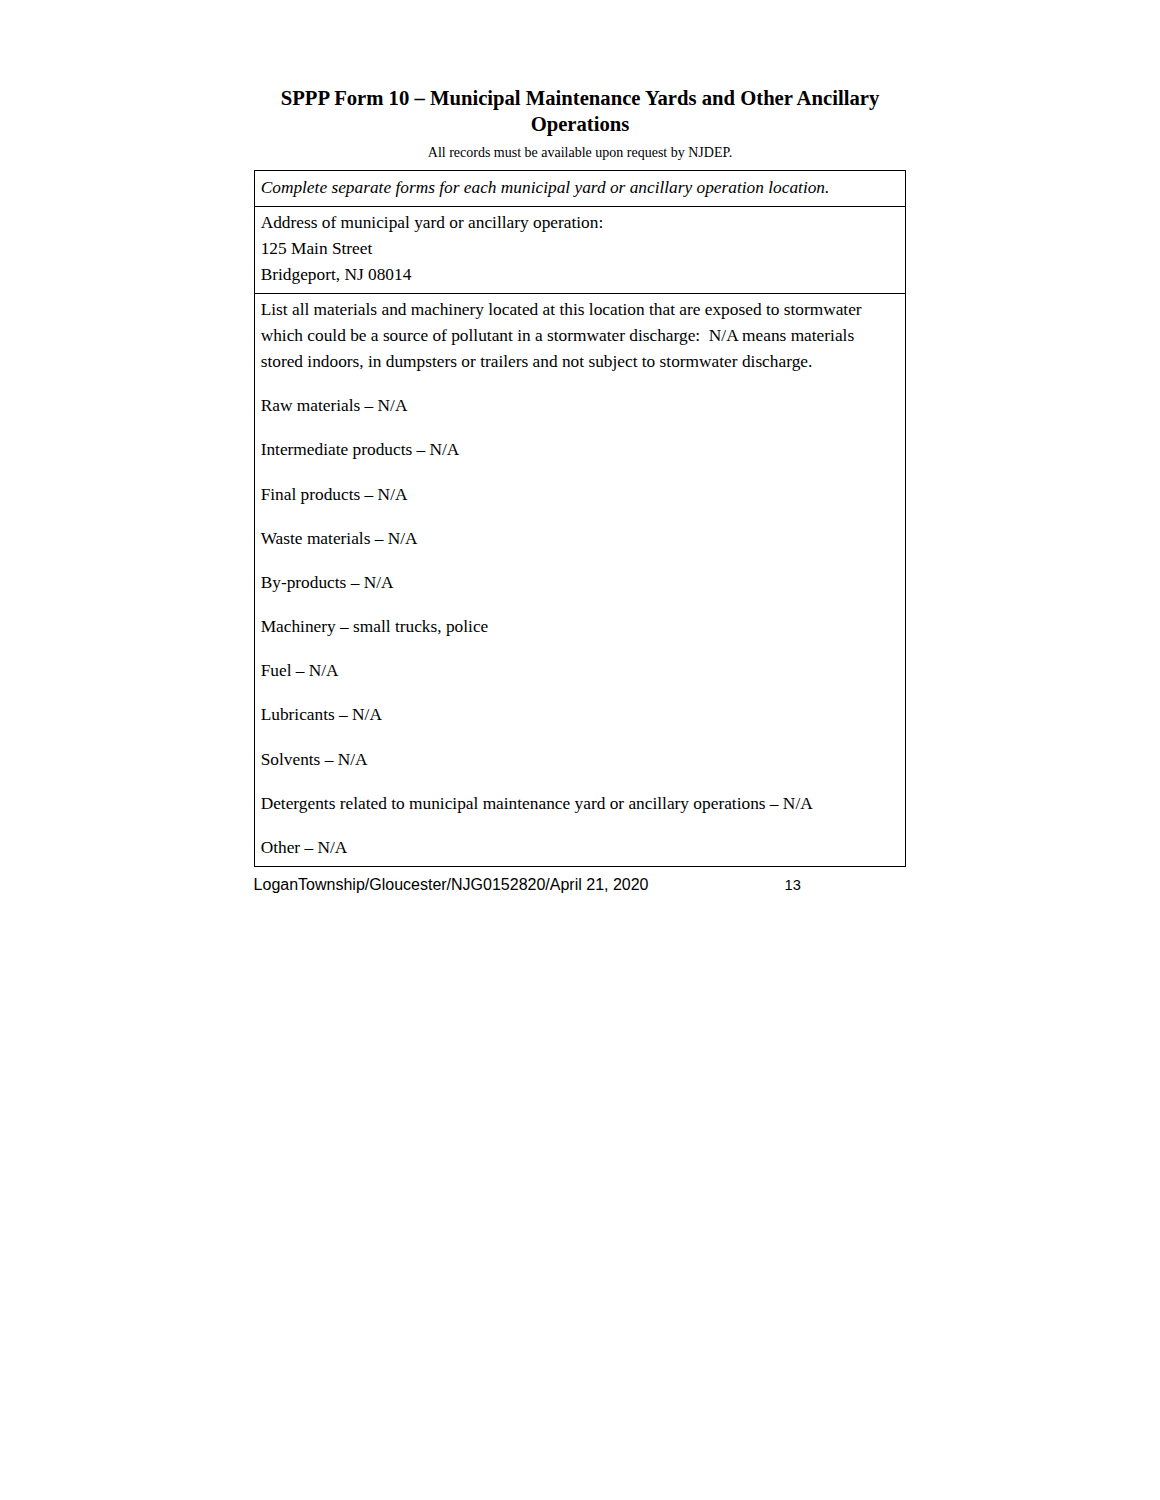SPPP Form 10 – Municipal Maintenance Yards and Other Ancillary
Operations
All records must be available upon request by NJDEP.
| Complete separate forms for each municipal yard or ancillary operation location. |
| Address of municipal yard or ancillary operation: 125 Main Street Bridgeport, NJ 08014 |
| List all materials and machinery located at this location that are exposed to stormwater which could be a source of pollutant in a stormwater discharge: N/A means materials stored indoors, in dumpsters or trailers and not subject to stormwater discharge. Raw materials – N/A Intermediate products – N/A Final products – N/A Waste materials – N/A By-products – N/A Machinery – small trucks, police Fuel – N/A Lubricants – N/A Solvents – N/A Detergents related to municipal maintenance yard or ancillary operations – N/A Other – N/A |
LoganTownship/Gloucester/NJG0152820/April 21, 2020 13